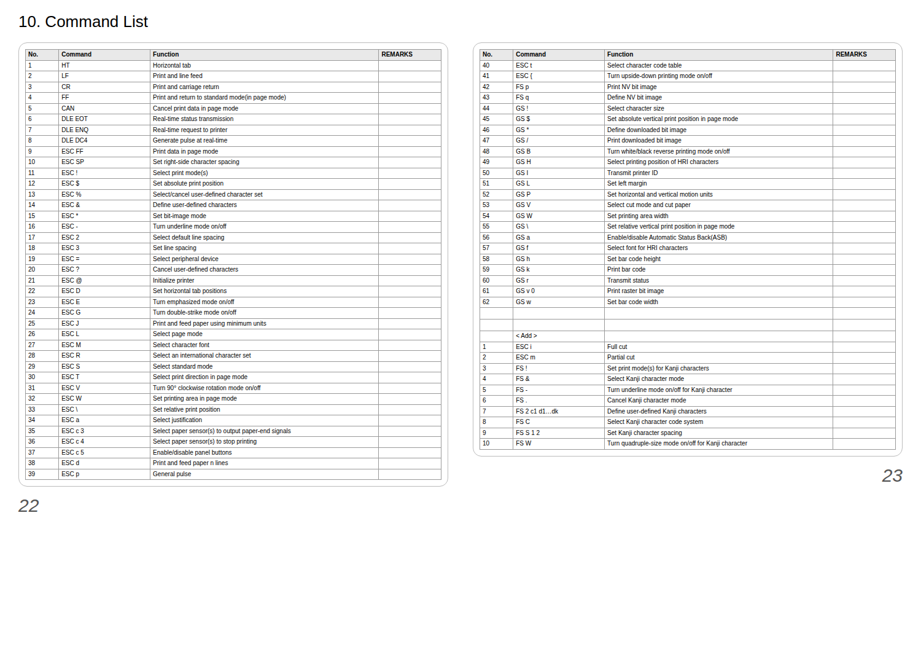10. Command List
| No. | Command | Function | REMARKS |
| --- | --- | --- | --- |
| 1 | HT | Horizontal tab | |
| 2 | LF | Print and line feed | |
| 3 | CR | Print and carriage return | |
| 4 | FF | Print and return to standard mode(in page mode) | |
| 5 | CAN | Cancel print data in page mode | |
| 6 | DLE EOT | Real-time status transmission | |
| 7 | DLE ENQ | Real-time request to printer | |
| 8 | DLE DC4 | Generate pulse at real-time | |
| 9 | ESC FF | Print data in page mode | |
| 10 | ESC SP | Set right-side character spacing | |
| 11 | ESC ! | Select print mode(s) | |
| 12 | ESC $ | Set absolute print position | |
| 13 | ESC % | Select/cancel user-defined character set | |
| 14 | ESC & | Define user-defined characters | |
| 15 | ESC * | Set bit-image mode | |
| 16 | ESC - | Turn underline mode on/off | |
| 17 | ESC 2 | Select default line spacing | |
| 18 | ESC 3 | Set line spacing | |
| 19 | ESC = | Select peripheral device | |
| 20 | ESC ? | Cancel user-defined characters | |
| 21 | ESC @ | Initialize printer | |
| 22 | ESC D | Set horizontal tab positions | |
| 23 | ESC E | Turn emphasized mode on/off | |
| 24 | ESC G | Turn double-strike mode on/off | |
| 25 | ESC J | Print and feed paper using minimum units | |
| 26 | ESC L | Select page mode | |
| 27 | ESC M | Select character font | |
| 28 | ESC R | Select an international character set | |
| 29 | ESC S | Select standard mode | |
| 30 | ESC T | Select print direction in page mode | |
| 31 | ESC V | Turn 90° clockwise rotation mode on/off | |
| 32 | ESC W | Set printing area in page mode | |
| 33 | ESC \ | Set relative print position | |
| 34 | ESC a | Select justification | |
| 35 | ESC c 3 | Select paper sensor(s) to output paper-end signals | |
| 36 | ESC c 4 | Select paper sensor(s) to stop printing | |
| 37 | ESC c 5 | Enable/disable panel buttons | |
| 38 | ESC d | Print and feed paper n lines | |
| 39 | ESC p | General pulse | |
22
| No. | Command | Function | REMARKS |
| --- | --- | --- | --- |
| 40 | ESC t | Select character code table | |
| 41 | ESC { | Turn upside-down printing mode on/off | |
| 42 | FS p | Print NV bit image | |
| 43 | FS q | Define NV bit image | |
| 44 | GS ! | Select character size | |
| 45 | GS $ | Set absolute vertical print position in page mode | |
| 46 | GS * | Define downloaded bit image | |
| 47 | GS / | Print downloaded bit image | |
| 48 | GS B | Turn white/black reverse printing mode on/off | |
| 49 | GS H | Select printing position of HRI characters | |
| 50 | GS I | Transmit printer ID | |
| 51 | GS L | Set left margin | |
| 52 | GS P | Set horizontal and vertical motion units | |
| 53 | GS V | Select cut mode and cut paper | |
| 54 | GS W | Set printing area width | |
| 55 | GS \ | Set relative vertical print position in page mode | |
| 56 | GS a | Enable/disable Automatic Status Back(ASB) | |
| 57 | GS f | Select font for HRI characters | |
| 58 | GS h | Set bar code height | |
| 59 | GS k | Print bar code | |
| 60 | GS r | Transmit status | |
| 61 | GS v 0 | Print raster bit image | |
| 62 | GS w | Set bar code width | |
| | < Add > | | |
| 1 | ESC i | Full cut | |
| 2 | ESC m | Partial cut | |
| 3 | FS ! | Set print mode(s) for Kanji characters | |
| 4 | FS & | Select Kanji character mode | |
| 5 | FS - | Turn underline mode on/off for Kanji character | |
| 6 | FS . | Cancel Kanji character mode | |
| 7 | FS 2 c1 d1…dk | Define user-defined Kanji characters | |
| 8 | FS C | Select Kanji character code system | |
| 9 | FS S 1 2 | Set Kanji character spacing | |
| 10 | FS W | Turn quadruple-size mode on/off for Kanji character | |
23